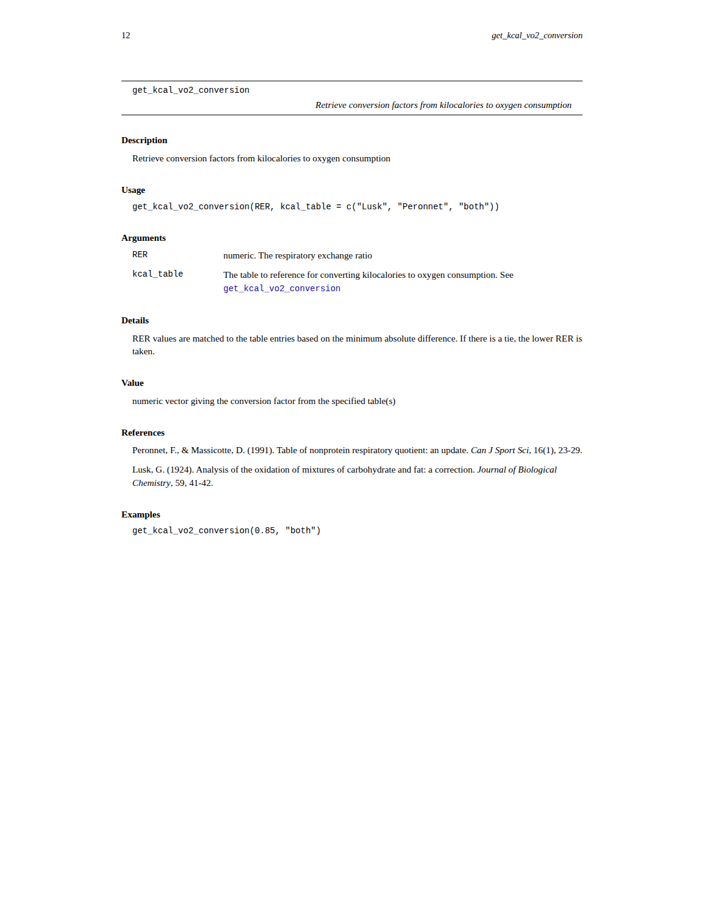12 get_kcal_vo2_conversion
get_kcal_vo2_conversion
Retrieve conversion factors from kilocalories to oxygen consumption
Description
Retrieve conversion factors from kilocalories to oxygen consumption
Usage
get_kcal_vo2_conversion(RER, kcal_table = c("Lusk", "Peronnet", "both"))
Arguments
RER
numeric. The respiratory exchange ratio
kcal_table
The table to reference for converting kilocalories to oxygen consumption. See get_kcal_vo2_conversion
Details
RER values are matched to the table entries based on the minimum absolute difference. If there is a tie, the lower RER is taken.
Value
numeric vector giving the conversion factor from the specified table(s)
References
Peronnet, F., & Massicotte, D. (1991). Table of nonprotein respiratory quotient: an update. Can J Sport Sci, 16(1), 23-29.
Lusk, G. (1924). Analysis of the oxidation of mixtures of carbohydrate and fat: a correction. Journal of Biological Chemistry, 59, 41-42.
Examples
get_kcal_vo2_conversion(0.85, "both")